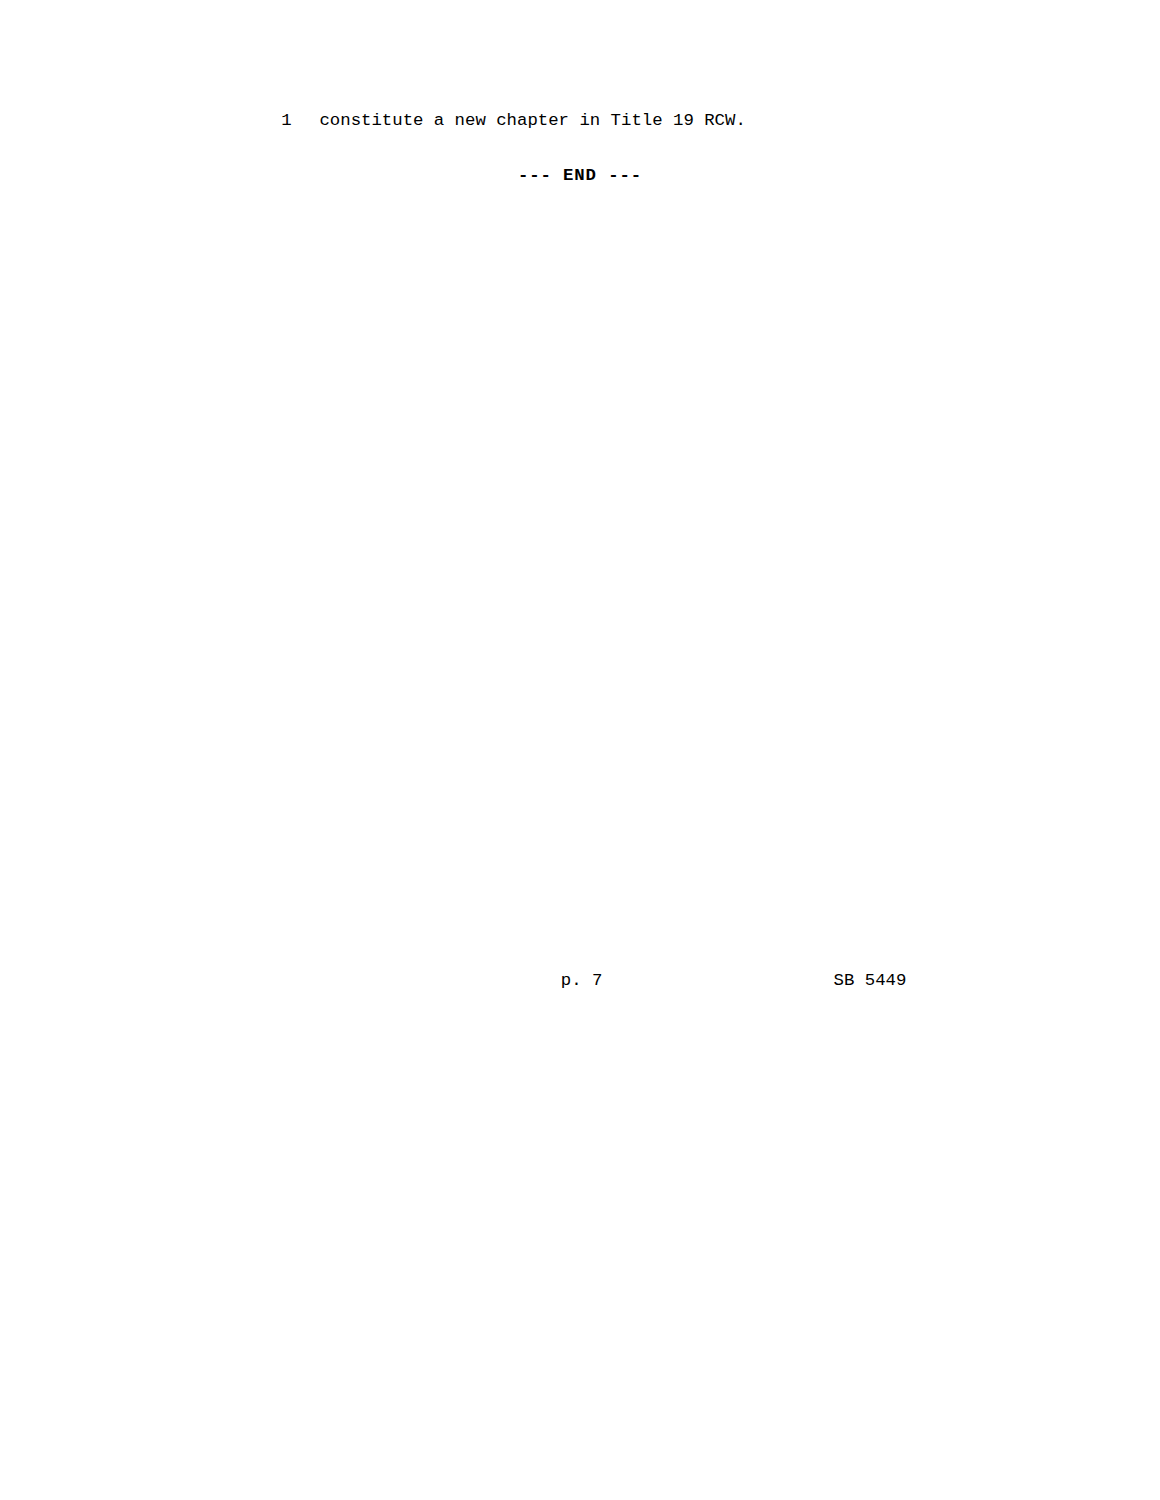1constitute a new chapter in Title 19 RCW.
--- END ---
p. 7 SB 5449